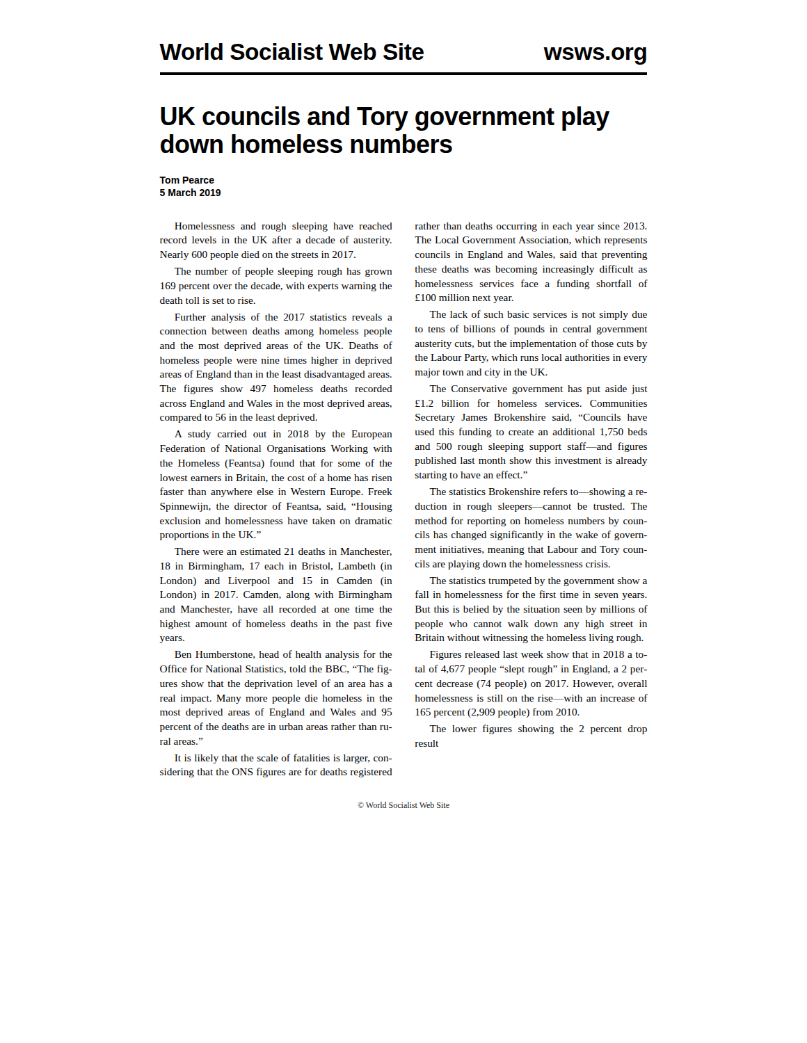World Socialist Web Site
wsws.org
UK councils and Tory government play down homeless numbers
Tom Pearce 5 March 2019
Homelessness and rough sleeping have reached record levels in the UK after a decade of austerity. Nearly 600 people died on the streets in 2017.
The number of people sleeping rough has grown 169 percent over the decade, with experts warning the death toll is set to rise.
Further analysis of the 2017 statistics reveals a connection between deaths among homeless people and the most deprived areas of the UK. Deaths of homeless people were nine times higher in deprived areas of England than in the least disadvantaged areas. The figures show 497 homeless deaths recorded across England and Wales in the most deprived areas, compared to 56 in the least deprived.
A study carried out in 2018 by the European Federation of National Organisations Working with the Homeless (Feantsa) found that for some of the lowest earners in Britain, the cost of a home has risen faster than anywhere else in Western Europe. Freek Spinnewijn, the director of Feantsa, said, “Housing exclusion and homelessness have taken on dramatic proportions in the UK.”
There were an estimated 21 deaths in Manchester, 18 in Birmingham, 17 each in Bristol, Lambeth (in London) and Liverpool and 15 in Camden (in London) in 2017. Camden, along with Birmingham and Manchester, have all recorded at one time the highest amount of homeless deaths in the past five years.
Ben Humberstone, head of health analysis for the Office for National Statistics, told the BBC, “The figures show that the deprivation level of an area has a real impact. Many more people die homeless in the most deprived areas of England and Wales and 95 percent of the deaths are in urban areas rather than rural areas.”
It is likely that the scale of fatalities is larger, considering that the ONS figures are for deaths registered rather than deaths occurring in each year since 2013. The Local Government Association, which represents councils in England and Wales, said that preventing these deaths was becoming increasingly difficult as homelessness services face a funding shortfall of £100 million next year.
The lack of such basic services is not simply due to tens of billions of pounds in central government austerity cuts, but the implementation of those cuts by the Labour Party, which runs local authorities in every major town and city in the UK.
The Conservative government has put aside just £1.2 billion for homeless services. Communities Secretary James Brokenshire said, “Councils have used this funding to create an additional 1,750 beds and 500 rough sleeping support staff—and figures published last month show this investment is already starting to have an effect.”
The statistics Brokenshire refers to—showing a reduction in rough sleepers—cannot be trusted. The method for reporting on homeless numbers by councils has changed significantly in the wake of government initiatives, meaning that Labour and Tory councils are playing down the homelessness crisis.
The statistics trumpeted by the government show a fall in homelessness for the first time in seven years. But this is belied by the situation seen by millions of people who cannot walk down any high street in Britain without witnessing the homeless living rough.
Figures released last week show that in 2018 a total of 4,677 people “slept rough” in England, a 2 percent decrease (74 people) on 2017. However, overall homelessness is still on the rise—with an increase of 165 percent (2,909 people) from 2010.
The lower figures showing the 2 percent drop result
© World Socialist Web Site